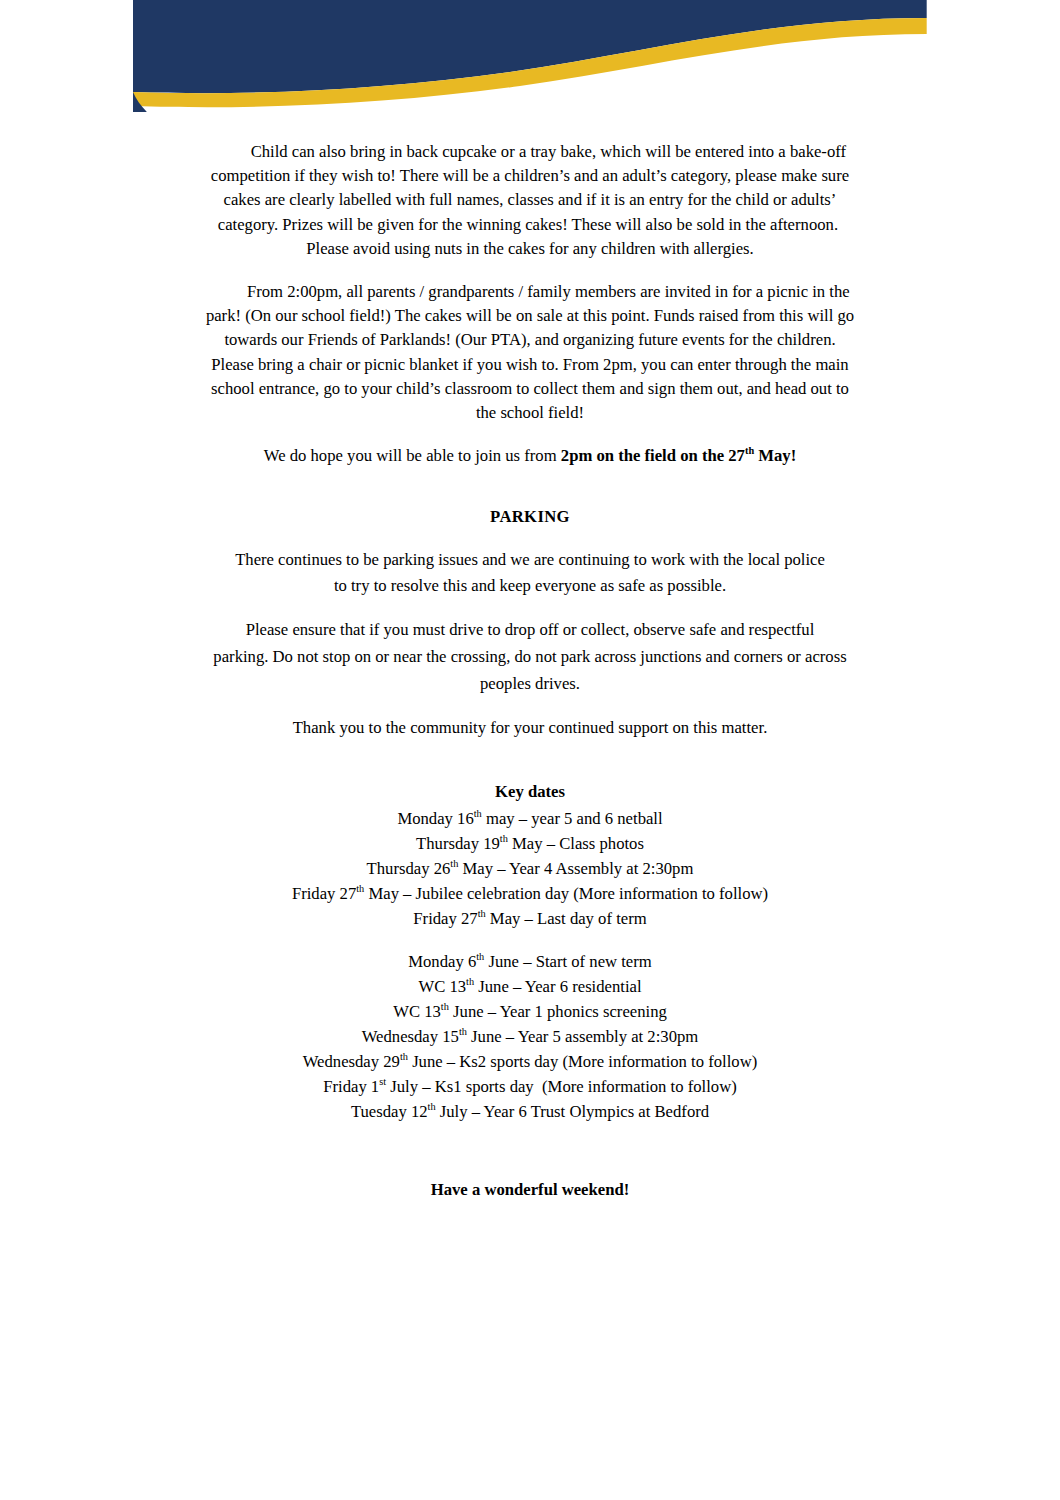Child can also bring in back cupcake or a tray bake, which will be entered into a bake-off competition if they wish to! There will be a children’s and an adult’s category, please make sure cakes are clearly labelled with full names, classes and if it is an entry for the child or adults’ category. Prizes will be given for the winning cakes! These will also be sold in the afternoon. Please avoid using nuts in the cakes for any children with allergies.
From 2:00pm, all parents / grandparents / family members are invited in for a picnic in the park! (On our school field!) The cakes will be on sale at this point. Funds raised from this will go towards our Friends of Parklands! (Our PTA), and organizing future events for the children. Please bring a chair or picnic blanket if you wish to. From 2pm, you can enter through the main school entrance, go to your child’s classroom to collect them and sign them out, and head out to the school field!
We do hope you will be able to join us from 2pm on the field on the 27th May!
PARKING
There continues to be parking issues and we are continuing to work with the local police
to try to resolve this and keep everyone as safe as possible.
Please ensure that if you must drive to drop off or collect, observe safe and respectful
parking. Do not stop on or near the crossing, do not park across junctions and corners or across
peoples drives.
Thank you to the community for your continued support on this matter.
Key dates
Monday 16th may – year 5 and 6 netball
Thursday 19th May – Class photos
Thursday 26th May – Year 4 Assembly at 2:30pm
Friday 27th May – Jubilee celebration day (More information to follow)
Friday 27th May – Last day of term
Monday 6th June – Start of new term
WC 13th June – Year 6 residential
WC 13th June – Year 1 phonics screening
Wednesday 15th June – Year 5 assembly at 2:30pm
Wednesday 29th June – Ks2 sports day (More information to follow)
Friday 1st July – Ks1 sports day (More information to follow)
Tuesday 12th July – Year 6 Trust Olympics at Bedford
Have a wonderful weekend!